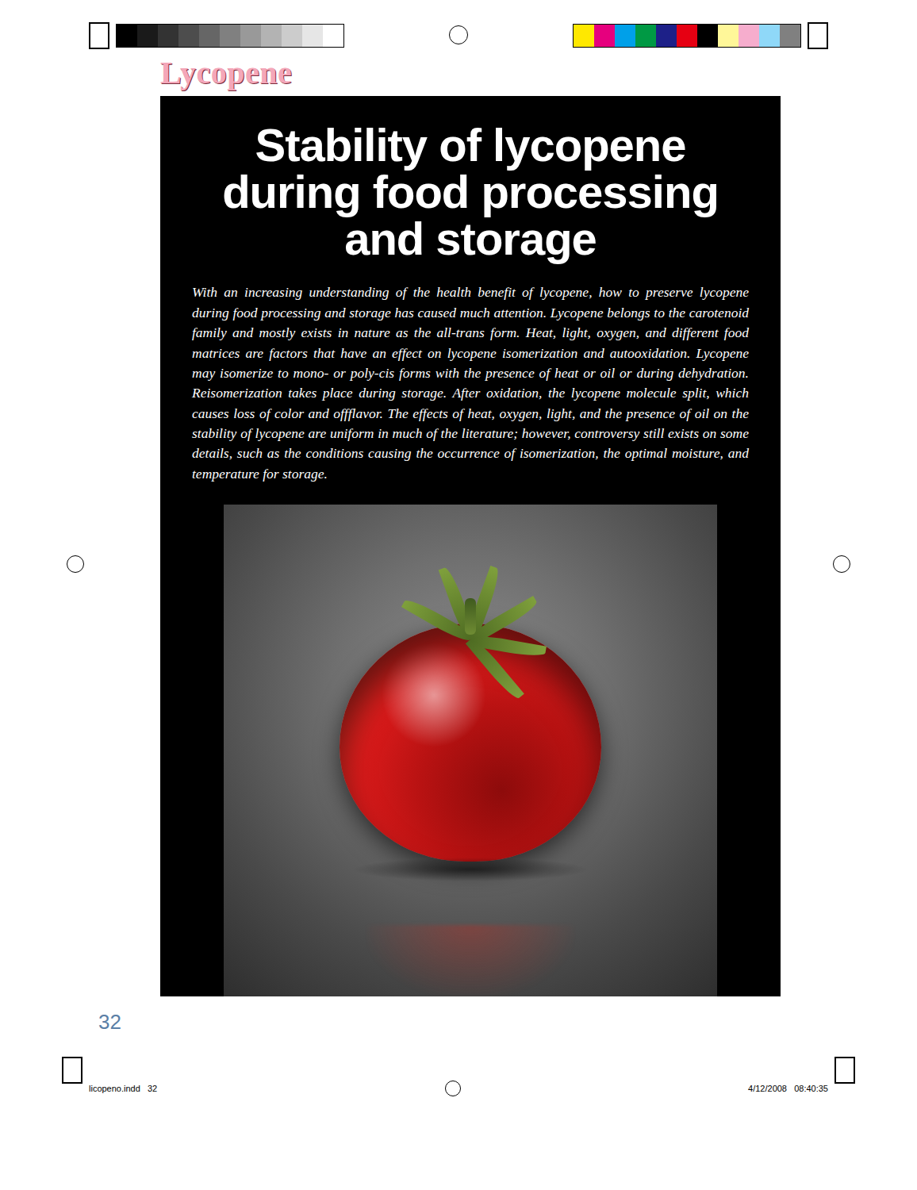Lycopene
Stability of lycopene during food processing and storage
With an increasing understanding of the health benefit of lycopene, how to preserve lycopene during food processing and storage has caused much attention. Lycopene belongs to the carotenoid family and mostly exists in nature as the all-trans form. Heat, light, oxygen, and different food matrices are factors that have an effect on lycopene isomerization and autooxidation. Lycopene may isomerize to mono- or poly-cis forms with the presence of heat or oil or during dehydration. Reisomerization takes place during storage. After oxidation, the lycopene molecule split, which causes loss of color and offflavor. The effects of heat, oxygen, light, and the presence of oil on the stability of lycopene are uniform in much of the literature; however, controversy still exists on some details, such as the conditions causing the occurrence of isomerization, the optimal moisture, and temperature for storage.
32
licopeno.indd 32 4/12/2008 08:40:35